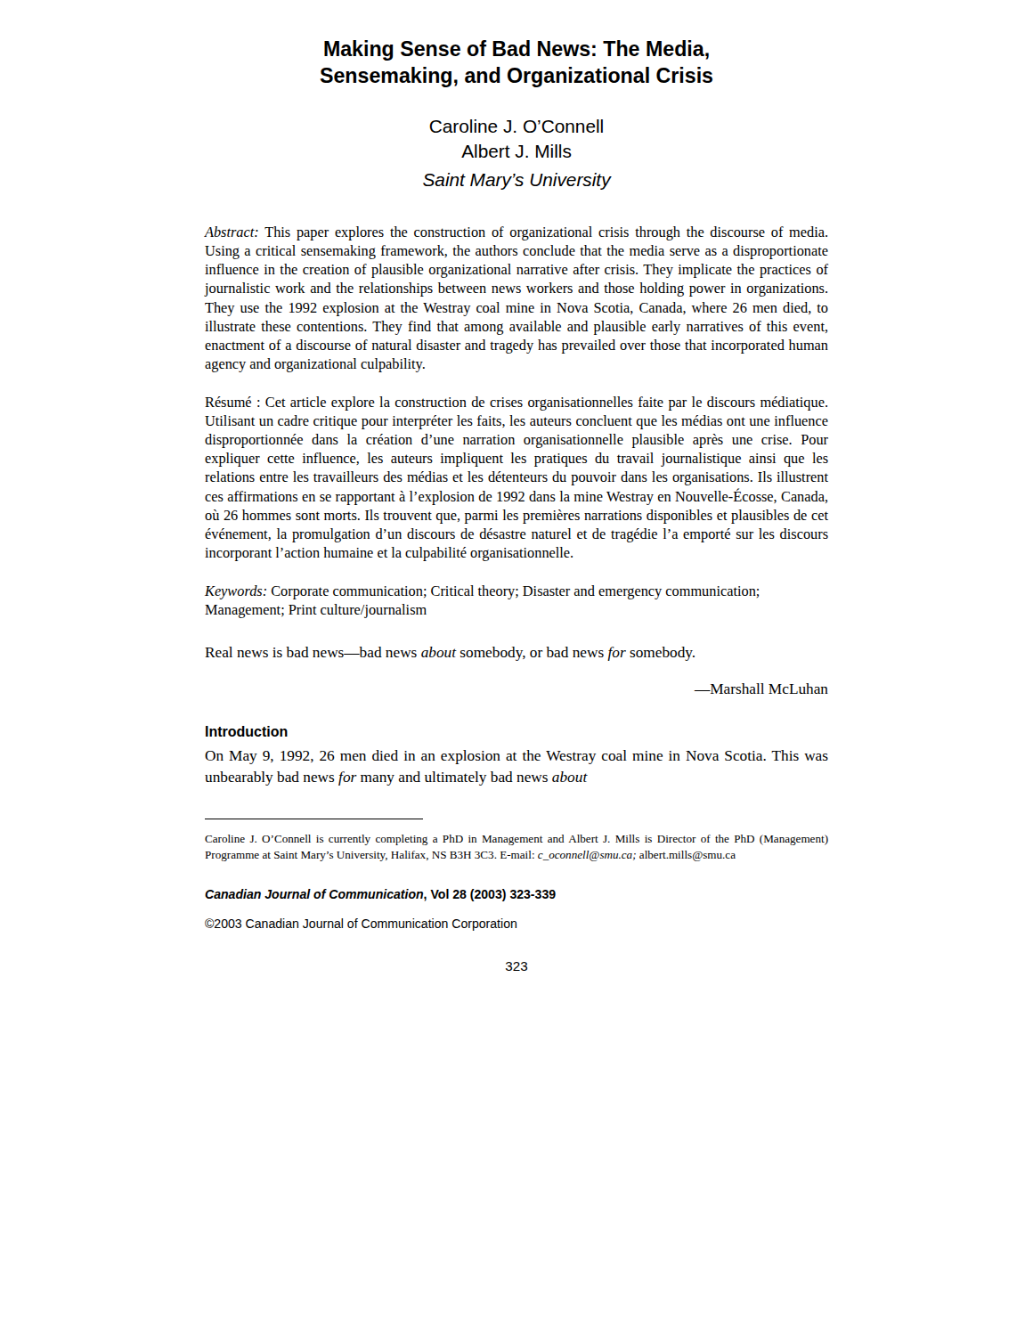Making Sense of Bad News: The Media,
Sensemaking, and Organizational Crisis
Caroline J. O’Connell
Albert J. Mills
Saint Mary’s University
Abstract: This paper explores the construction of organizational crisis through the discourse of media. Using a critical sensemaking framework, the authors conclude that the media serve as a disproportionate influence in the creation of plausible organizational narrative after crisis. They implicate the practices of journalistic work and the relationships between news workers and those holding power in organizations. They use the 1992 explosion at the Westray coal mine in Nova Scotia, Canada, where 26 men died, to illustrate these contentions. They find that among available and plausible early narratives of this event, enactment of a discourse of natural disaster and tragedy has prevailed over those that incorporated human agency and organizational culpability.
Résumé : Cet article explore la construction de crises organisationnelles faite par le discours médiatique. Utilisant un cadre critique pour interpréter les faits, les auteurs concluent que les médias ont une influence disproportionnée dans la création d’une narration organisationnelle plausible après une crise. Pour expliquer cette influence, les auteurs impliquent les pratiques du travail journalistique ainsi que les relations entre les travailleurs des médias et les détenteurs du pouvoir dans les organisations. Ils illustrent ces affirmations en se rapportant à l’explosion de 1992 dans la mine Westray en Nouvelle-Écosse, Canada, où 26 hommes sont morts. Ils trouvent que, parmi les premières narrations disponibles et plausibles de cet événement, la promulgation d’un discours de désastre naturel et de tragédie l’a emporté sur les discours incorporant l’action humaine et la culpabilité organisationnelle.
Keywords: Corporate communication; Critical theory; Disaster and emergency communication; Management; Print culture/journalism
Real news is bad news—bad news about somebody, or bad news for somebody.
—Marshall McLuhan
Introduction
On May 9, 1992, 26 men died in an explosion at the Westray coal mine in Nova Scotia. This was unbearably bad news for many and ultimately bad news about
Caroline J. O’Connell is currently completing a PhD in Management and Albert J. Mills is Director of the PhD (Management) Programme at Saint Mary’s University, Halifax, NS B3H 3C3. E-mail: c_oconnell@smu.ca; albert.mills@smu.ca
Canadian Journal of Communication, Vol 28 (2003) 323-339
©2003 Canadian Journal of Communication Corporation
323